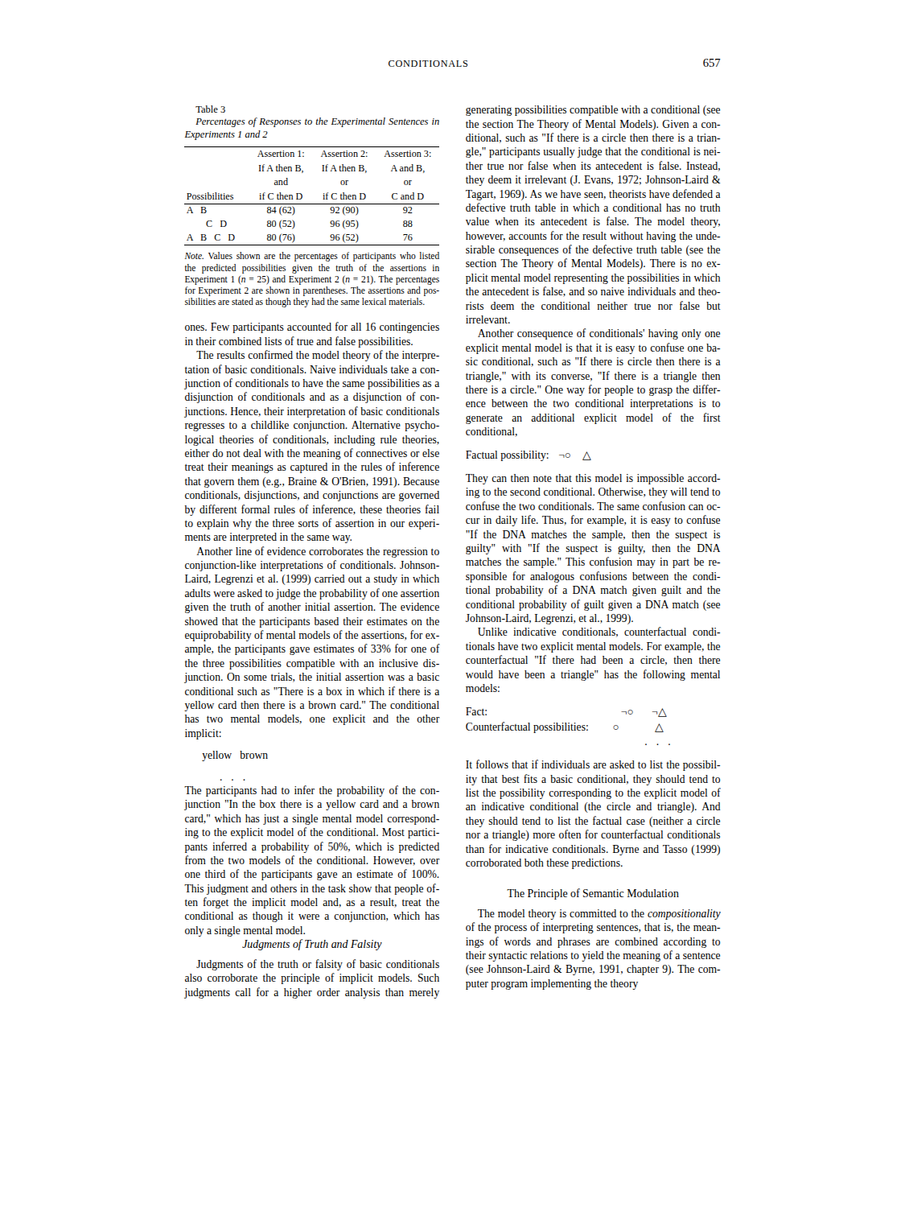Conditionals 657
Table 3
Percentages of Responses to the Experimental Sentences in Experiments 1 and 2
| | Assertion 1: | Assertion 2: | Assertion 3: |
| --- | --- | --- | --- |
| | If A then B, | If A then B, | A and B, |
| | and | or | or |
| Possibilities | if C then D | if C then D | C and D |
| A B | 84 (62) | 92 (90) | 92 |
| C D | 80 (52) | 96 (95) | 88 |
| A B C D | 80 (76) | 96 (52) | 76 |
Note. Values shown are the percentages of participants who listed the predicted possibilities given the truth of the assertions in Experiment 1 (n = 25) and Experiment 2 (n = 21). The percentages for Experiment 2 are shown in parentheses. The assertions and possibilities are stated as though they had the same lexical materials.
ones. Few participants accounted for all 16 contingencies in their combined lists of true and false possibilities.
The results confirmed the model theory of the interpretation of basic conditionals. Naive individuals take a conjunction of conditionals to have the same possibilities as a disjunction of conditionals and as a disjunction of conjunctions. Hence, their interpretation of basic conditionals regresses to a childlike conjunction. Alternative psychological theories of conditionals, including rule theories, either do not deal with the meaning of connectives or else treat their meanings as captured in the rules of inference that govern them (e.g., Braine & O'Brien, 1991). Because conditionals, disjunctions, and conjunctions are governed by different formal rules of inference, these theories fail to explain why the three sorts of assertion in our experiments are interpreted in the same way.
Another line of evidence corroborates the regression to conjunction-like interpretations of conditionals. Johnson-Laird, Legrenzi et al. (1999) carried out a study in which adults were asked to judge the probability of one assertion given the truth of another initial assertion. The evidence showed that the participants based their estimates on the equiprobability of mental models of the assertions, for example, the participants gave estimates of 33% for one of the three possibilities compatible with an inclusive disjunction. On some trials, the initial assertion was a basic conditional such as "There is a box in which if there is a yellow card then there is a brown card." The conditional has two mental models, one explicit and the other implicit:
yellow brown
. . .
The participants had to infer the probability of the conjunction "In the box there is a yellow card and a brown card," which has just a single mental model corresponding to the explicit model of the conditional. Most participants inferred a probability of 50%, which is predicted from the two models of the conditional. However, over one third of the participants gave an estimate of 100%. This judgment and others in the task show that people often forget the implicit model and, as a result, treat the conditional as though it were a conjunction, which has only a single mental model.
Judgments of Truth and Falsity
Judgments of the truth or falsity of basic conditionals also corroborate the principle of implicit models. Such judgments call for a higher order analysis than merely generating possibilities compatible with a conditional (see the section The Theory of Mental Models). Given a conditional, such as "If there is a circle then there is a triangle," participants usually judge that the conditional is neither true nor false when its antecedent is false. Instead, they deem it irrelevant (J. Evans, 1972; Johnson-Laird & Tagart, 1969). As we have seen, theorists have defended a defective truth table in which a conditional has no truth value when its antecedent is false. The model theory, however, accounts for the result without having the undesirable consequences of the defective truth table (see the section The Theory of Mental Models). There is no explicit mental model representing the possibilities in which the antecedent is false, and so naive individuals and theorists deem the conditional neither true nor false but irrelevant.
Another consequence of conditionals' having only one explicit mental model is that it is easy to confuse one basic conditional, such as "If there is circle then there is a triangle," with its converse, "If there is a triangle then there is a circle." One way for people to grasp the difference between the two conditional interpretations is to generate an additional explicit model of the first conditional,
| Factual possibility: | ¬○ | △ |
They can then note that this model is impossible according to the second conditional. Otherwise, they will tend to confuse the two conditionals. The same confusion can occur in daily life. Thus, for example, it is easy to confuse "If the DNA matches the sample, then the suspect is guilty" with "If the suspect is guilty, then the DNA matches the sample." This confusion may in part be responsible for analogous confusions between the conditional probability of a DNA match given guilt and the conditional probability of guilt given a DNA match (see Johnson-Laird, Legrenzi, et al., 1999).
Unlike indicative conditionals, counterfactual conditionals have two explicit mental models. For example, the counterfactual "If there had been a circle, then there would have been a triangle" has the following mental models:
| Fact: | ¬○ | ¬△ |
| Counterfactual possibilities: | ○ | △ |
| | | . . . |
It follows that if individuals are asked to list the possibility that best fits a basic conditional, they should tend to list the possibility corresponding to the explicit model of an indicative conditional (the circle and triangle). And they should tend to list the factual case (neither a circle nor a triangle) more often for counterfactual conditionals than for indicative conditionals. Byrne and Tasso (1999) corroborated both these predictions.
The Principle of Semantic Modulation
The model theory is committed to the compositionality of the process of interpreting sentences, that is, the meanings of words and phrases are combined according to their syntactic relations to yield the meaning of a sentence (see Johnson-Laird & Byrne, 1991, chapter 9). The computer program implementing the theory